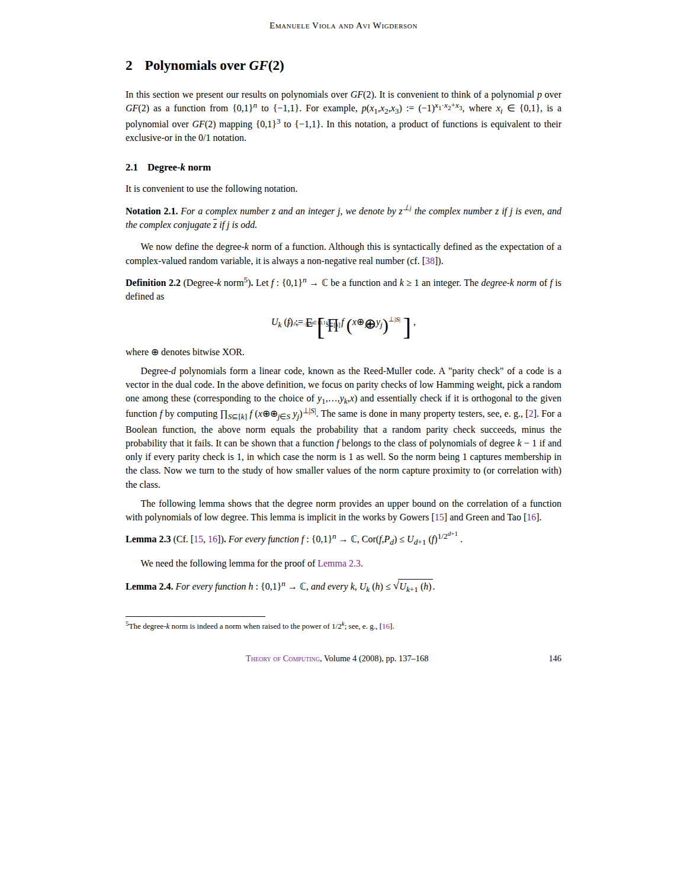Emanuele Viola and Avi Wigderson
2 Polynomials over GF(2)
In this section we present our results on polynomials over GF(2). It is convenient to think of a polynomial p over GF(2) as a function from {0,1}n to {−1,1}. For example, p(x1,x2,x3) := (−1)x1·x2+x3, where xi ∈ {0,1}, is a polynomial over GF(2) mapping {0,1}3 to {−1,1}. In this notation, a product of functions is equivalent to their exclusive-or in the 0/1 notation.
2.1 Degree-k norm
It is convenient to use the following notation.
Notation 2.1. For a complex number z and an integer j, we denote by z⊥j the complex number z if j is even, and the complex conjugate z if j is odd.
We now define the degree-k norm of a function. Although this is syntactically defined as the expectation of a complex-valued random variable, it is always a non-negative real number (cf. [38]).
Definition 2.2 (Degree-k norm5). Let f : {0,1}n → ℂ be a function and k ≥ 1 an integer. The degree-k norm of f is defined as
Uk (f) := Ey1,y2,…,yk,x∈{0,1}n [ ∏S⊆[k] f (x⊕⊕j∈S yj)⊥|S| ] ,
where ⊕ denotes bitwise XOR.
Degree-d polynomials form a linear code, known as the Reed-Muller code. A "parity check" of a code is a vector in the dual code. In the above definition, we focus on parity checks of low Hamming weight, pick a random one among these (corresponding to the choice of y1,…,yk,x) and essentially check if it is orthogonal to the given function f by computing ∏S⊆[k] f (x⊕⊕j∈S yj)⊥|S|. The same is done in many property testers, see, e. g., [2]. For a Boolean function, the above norm equals the probability that a random parity check succeeds, minus the probability that it fails. It can be shown that a function f belongs to the class of polynomials of degree k − 1 if and only if every parity check is 1, in which case the norm is 1 as well. So the norm being 1 captures membership in the class. Now we turn to the study of how smaller values of the norm capture proximity to (or correlation with) the class.
The following lemma shows that the degree norm provides an upper bound on the correlation of a function with polynomials of low degree. This lemma is implicit in the works by Gowers [15] and Green and Tao [16].
Lemma 2.3 (Cf. [15, 16]). For every function f : {0,1}n → ℂ, Cor(f,Pd) ≤ Ud+1 (f)1/2d+1 .
We need the following lemma for the proof of Lemma 2.3.
Lemma 2.4. For every function h : {0,1}n → ℂ, and every k, Uk (h) ≤ Uk+1 (h).
5The degree-k norm is indeed a norm when raised to the power of 1/2k; see, e. g., [16].
Theory of Computing, Volume 4 (2008), pp. 137–168
146